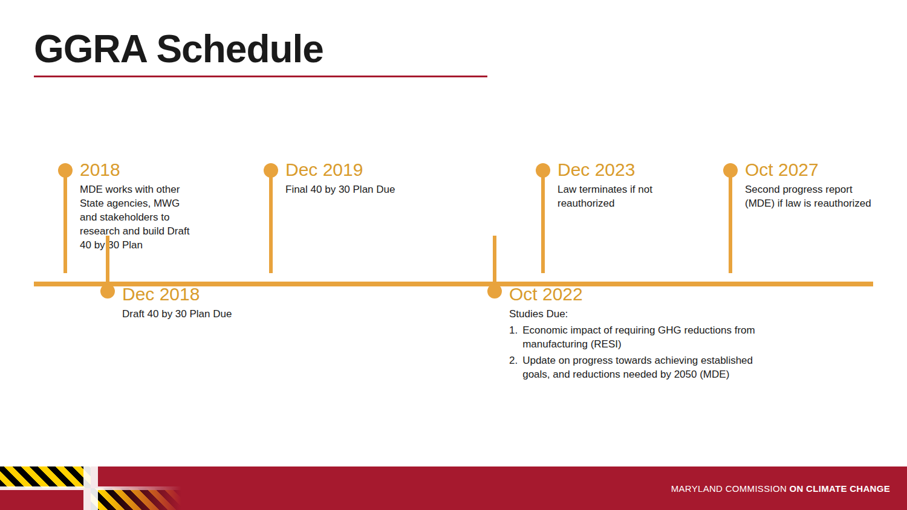GGRA Schedule
2018
MDE works with other State agencies, MWG and stakeholders to research and build Draft 40 by 30 Plan
Dec 2019
Final 40 by 30 Plan Due
Dec 2023
Law terminates if not reauthorized
Oct 2027
Second progress report (MDE) if law is reauthorized
Dec 2018
Draft 40 by 30 Plan Due
Oct 2022
Studies Due:
1. Economic impact of requiring GHG reductions from manufacturing (RESI)
2. Update on progress towards achieving established goals, and reductions needed by 2050 (MDE)
MARYLAND COMMISSION ON CLIMATE CHANGE